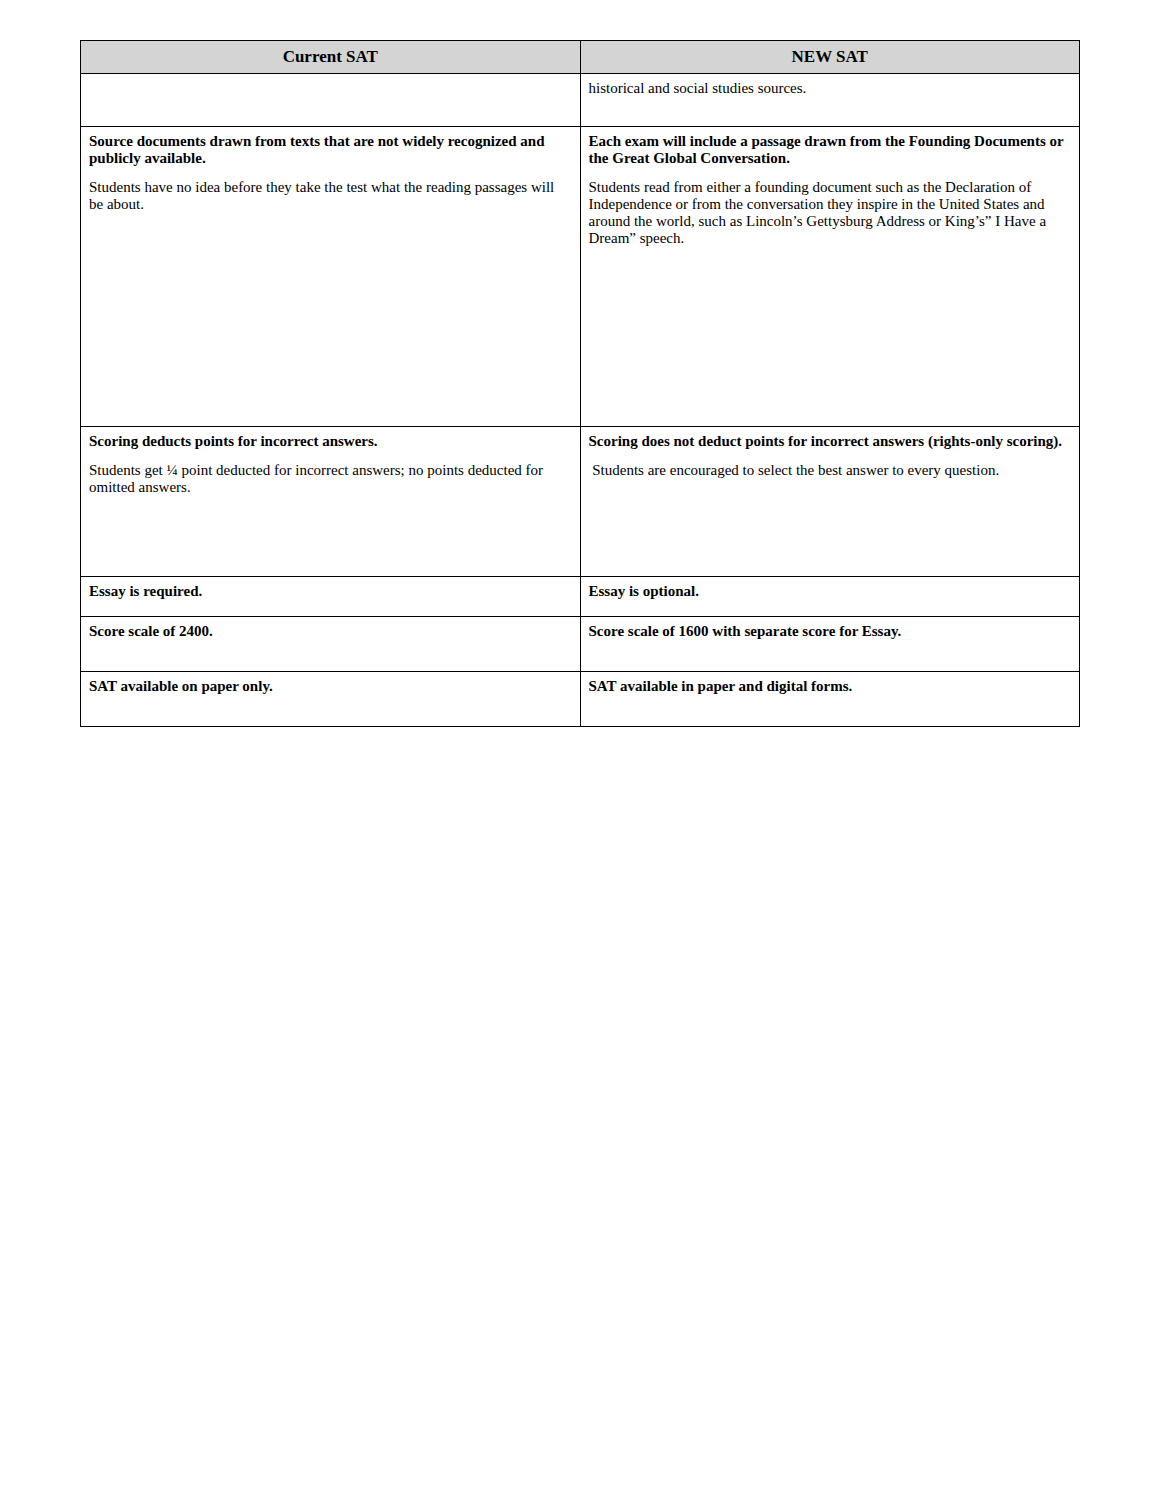| Current SAT | NEW SAT |
| --- | --- |
| | historical and social studies sources. |
| Source documents drawn from texts that are not widely recognized and publicly available. Students have no idea before they take the test what the reading passages will be about. | Each exam will include a passage drawn from the Founding Documents or the Great Global Conversation. Students read from either a founding document such as the Declaration of Independence or from the conversation they inspire in the United States and around the world, such as Lincoln’s Gettysburg Address or King’s” I Have a Dream” speech. |
| Scoring deducts points for incorrect answers. Students get ¼ point deducted for incorrect answers; no points deducted for omitted answers. | Scoring does not deduct points for incorrect answers (rights-only scoring). Students are encouraged to select the best answer to every question. |
| Essay is required. | Essay is optional. |
| Score scale of 2400. | Score scale of 1600 with separate score for Essay. |
| SAT available on paper only. | SAT available in paper and digital forms. |